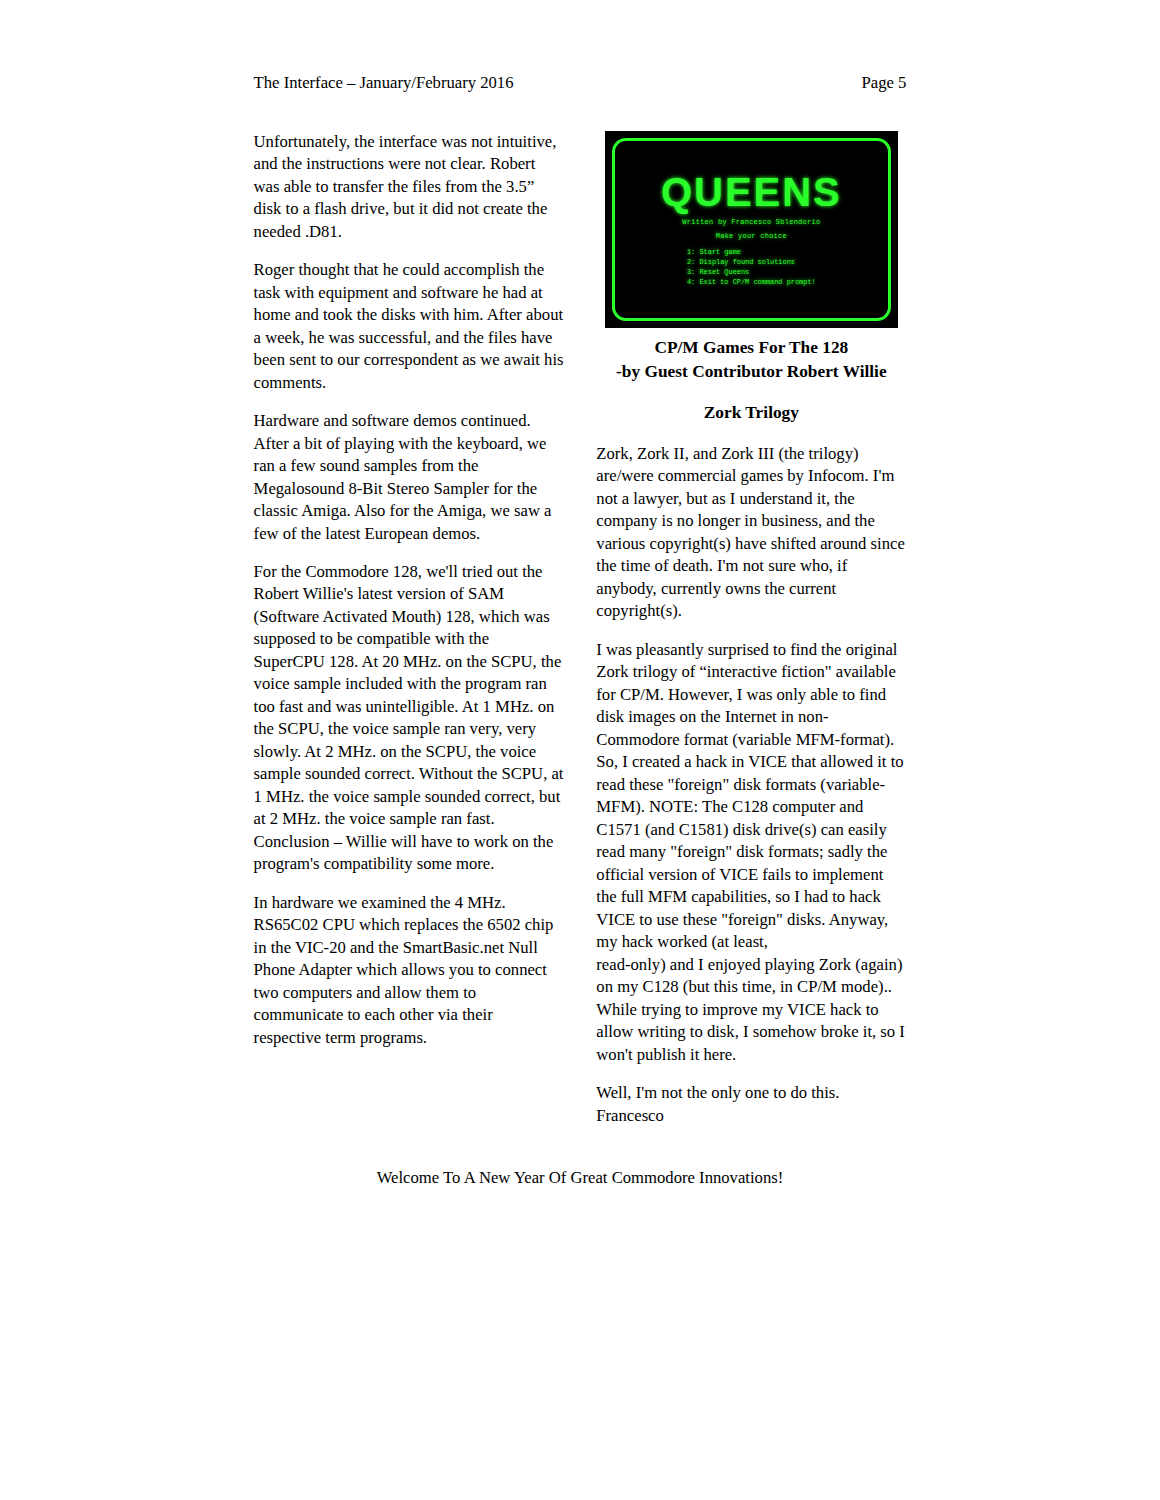The Interface – January/February 2016 Page 5
Unfortunately, the interface was not intuitive, and the instructions were not clear. Robert was able to transfer the files from the 3.5” disk to a flash drive, but it did not create the needed .D81.
Roger thought that he could accomplish the task with equipment and software he had at home and took the disks with him. After about a week, he was successful, and the files have been sent to our correspondent as we await his comments.
Hardware and software demos continued. After a bit of playing with the keyboard, we ran a few sound samples from the Megalosound 8-Bit Stereo Sampler for the classic Amiga. Also for the Amiga, we saw a few of the latest European demos.
For the Commodore 128, we'll tried out the Robert Willie's latest version of SAM (Software Activated Mouth) 128, which was supposed to be compatible with the SuperCPU 128. At 20 MHz. on the SCPU, the voice sample included with the program ran too fast and was unintelligible. At 1 MHz. on the SCPU, the voice sample ran very, very slowly. At 2 MHz. on the SCPU, the voice sample sounded correct. Without the SCPU, at 1 MHz. the voice sample sounded correct, but at 2 MHz. the voice sample ran fast. Conclusion – Willie will have to work on the program's compatibility some more.
In hardware we examined the 4 MHz. RS65C02 CPU which replaces the 6502 chip in the VIC-20 and the SmartBasic.net Null Phone Adapter which allows you to connect two computers and allow them to communicate to each other via their respective term programs.
QUEENS
Written by Francesco Sblendorio
Make your choice
1: Start game
2: Display found solutions
3: Reset Queens
4: Exit to CP/M command prompt!
CP/M Games For The 128
-by Guest Contributor Robert Willie
Zork Trilogy
Zork, Zork II, and Zork III (the trilogy) are/were commercial games by Infocom. I'm not a lawyer, but as I understand it, the company is no longer in business, and the various copyright(s) have shifted around since the time of death. I'm not sure who, if anybody, currently owns the current copyright(s).
I was pleasantly surprised to find the original Zork trilogy of “interactive fiction" available for CP/M. However, I was only able to find disk images on the Internet in non-Commodore format (variable MFM-format). So, I created a hack in VICE that allowed it to read these "foreign" disk formats (variable-MFM). NOTE: The C128 computer and C1571 (and C1581) disk drive(s) can easily read many "foreign" disk formats; sadly the official version of VICE fails to implement the full MFM capabilities, so I had to hack VICE to use these "foreign" disks. Anyway, my hack worked (at least,
read-only) and I enjoyed playing Zork (again) on my C128 (but this time, in CP/M mode).. While trying to improve my VICE hack to allow writing to disk, I somehow broke it, so I won't publish it here.
Well, I'm not the only one to do this. Francesco
Welcome To A New Year Of Great Commodore Innovations!